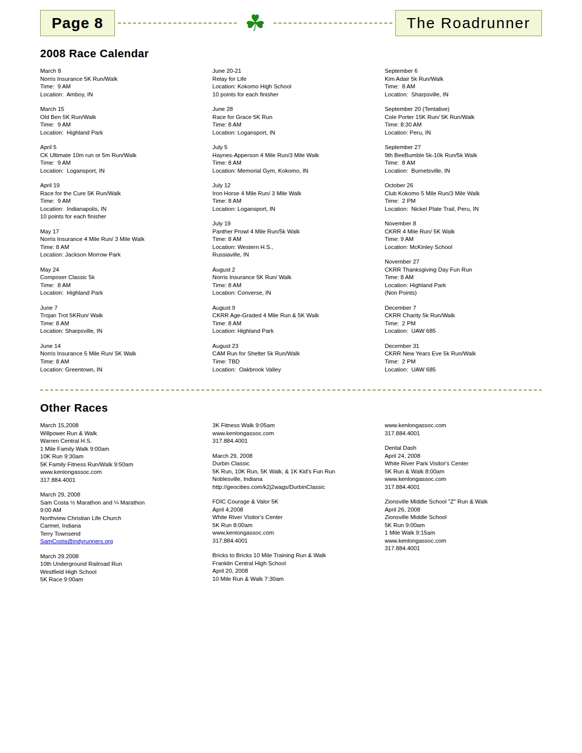Page 8
☘
The Roadrunner
2008 Race Calendar
March 8 Norris Insurance 5K Run/Walk
Time: 9 AM
Location: Amboy, IN
March 15 Old Ben 5K Run/Walk
Time: 9 AM
Location: Highland Park
April 5 CK Ultimate 10m run or 5m Run/Walk
Time: 9 AM
Location: Logansport, IN
April 19 Race for the Cure 5K Run/Walk
Time: 9 AM
Location: Indianapolis, IN
10 points for each finisher
May 17 Norris Insurance 4 Mile Run/ 3 Mile Walk
Time: 8 AM
Location: Jackson Morrow Park
May 24 Composer Classic 5k
Time: 8 AM
Location: Highland Park
June 7 Trojan Trot 5KRun/ Walk
Time: 8 AM
Location: Sharpsville, IN
June 14 Norris Insurance 5 Mile Run/ 5K Walk
Time: 8 AM
Location: Greentown, IN
June 20-21 Relay for Life
Location: Kokomo High School
10 points for each finisher
June 28 Race for Grace 5K Run
Time: 8 AM
Location: Logansport, IN
July 5 Haynes-Apperson 4 Mile Run/3 Mile Walk
Time: 8 AM
Location: Memorial Gym, Kokomo, IN
July 12 Iron Horse 4 Mile Run/ 3 Mile Walk
Time: 8 AM
Location: Logansport, IN
July 19 Panther Prowl 4 Mile Run/5k Walk
Time: 8 AM
Location: Western H.S.,
Russiaville, IN
August 2 Norris Insurance 5K Run/ Walk
Time: 8 AM
Location: Converse, IN
August 9 CKRR Age-Graded 4 Mile Run & 5K Walk
Time: 8 AM
Location: Highland Park
August 23 CAM Run for Shelter 5k Run/Walk
Time: TBD
Location: Oakbrook Valley
September 6 Kim Adair 5k Run/Walk
Time: 8 AM
Location: Sharpsville, IN
September 20 (Tentative) Cole Porter 15K Run/ 5K Run/Walk
Time: 8:30 AM
Location: Peru, IN
September 27 9th BeeBumble 5k-10k Run/5k Walk
Time: 8 AM
Location: Burnetsville, IN
October 26 Club Kokomo 5 Mile Run/3 Mile Walk
Time: 2 PM
Location: Nickel Plate Trail, Peru, IN
November 8 CKRR 4 Mile Run/ 5K Walk
Time: 9 AM
Location: McKinley School
November 27 CKRR Thanksgiving Day Fun Run
Time: 8 AM
Location: Highland Park
(Non Points)
December 7 CKRR Charity 5k Run/Walk
Time: 2 PM
Location: UAW 685
December 31 CKRR New Years Eve 5k Run/Walk
Time: 2 PM
Location: UAW 685
Other Races
March 15,2008
Willpower Run & Walk
Warren Central H.S.
1 Mile Family Walk 9:00am
10K Run 9:30am
5K Family Fitness Run/Walk 9:50am
www.kenlongassoc.com
317.884.4001
March 29, 2008
Sam Costa ½ Marathon and ¼ Marathon
9:00 AM
Northview Christian Life Church
Carmel, Indiana
Terry Townsend
SamCosta@indyrunners.org
March 29.2008
10th Underground Railroad Run
Westfield High School
5K Race 9:00am
3K Fitness Walk 9:05am
www.kenlongassoc.com
317.884.4001
March 29, 2008
Durbin Classic
5K Run, 10K Run, 5K Walk, & 1K Kid's Fun Run
Noblesville, Indiana
http://geocities.com/k2j2wags/DurbinClassic
FDIC Courage & Valor 5K
April 4,2008
White River Visitor's Center
5K Run 8:00am
www.kenlongassoc.com
317.884.4001
Bricks to Bricks 10 Mile Training Run & Walk
Franklin Central High School
April 20, 2008
10 Mile Run & Walk 7:30am
www.kenlongassoc.com
317.884.4001
Dental Dash
April 24, 2008
White River Park Visitor's Center
5K Run & Walk 8:00am
www.kenlongassoc.com
317.884.4001
Zionsville Middle School "Z" Run & Walk
April 26, 2008
Zionsville Middle School
5K Run 9:00am
1 Mile Walk 9:15am
www.kenlongassoc.com
317.884.4001